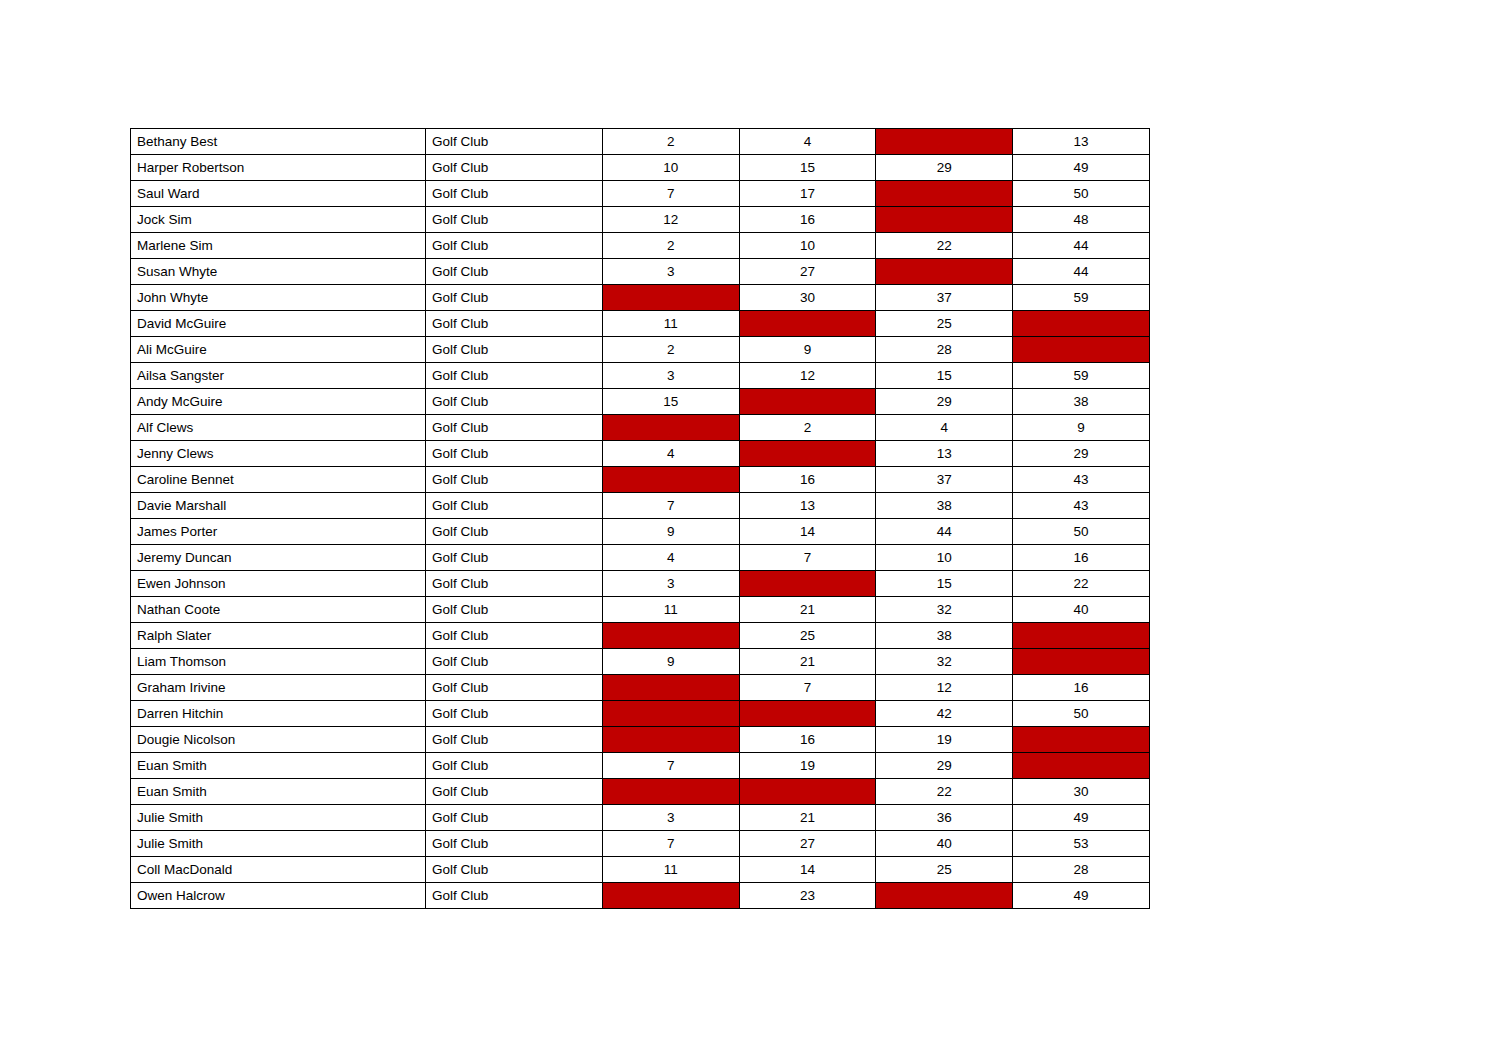| Bethany Best | Golf Club | 2 | 4 | 5 | 13 |
| Harper Robertson | Golf Club | 10 | 15 | 29 | 49 |
| Saul Ward | Golf Club | 7 | 17 | 45 | 50 |
| Jock Sim | Golf Club | 12 | 16 | 24 | 48 |
| Marlene Sim | Golf Club | 2 | 10 | 22 | 44 |
| Susan Whyte | Golf Club | 3 | 27 | 39 | 44 |
| John Whyte | Golf Club | 5 | 30 | 37 | 59 |
| David McGuire | Golf Club | 11 | 18 | 25 | 45 |
| Ali McGuire | Golf Club | 2 | 9 | 28 | 52 |
| Ailsa Sangster | Golf Club | 3 | 12 | 15 | 59 |
| Andy McGuire | Golf Club | 15 | 26 | 29 | 38 |
| Alf Clews | Golf Club | 1 | 2 | 4 | 9 |
| Jenny Clews | Golf Club | 4 | 8 | 13 | 29 |
| Caroline Bennet | Golf Club | 5 | 16 | 37 | 43 |
| Davie Marshall | Golf Club | 7 | 13 | 38 | 43 |
| James Porter | Golf Club | 9 | 14 | 44 | 50 |
| Jeremy Duncan | Golf Club | 4 | 7 | 10 | 16 |
| Ewen Johnson | Golf Club | 3 | 5 | 15 | 22 |
| Nathan Coote | Golf Club | 11 | 21 | 32 | 40 |
| Ralph Slater | Golf Club | 8 | 25 | 38 | 52 |
| Liam Thomson | Golf Club | 9 | 21 | 32 | 45 |
| Graham Irivine | Golf Club | 5 | 7 | 12 | 16 |
| Darren Hitchin | Golf Club | 20 | 24 | 42 | 50 |
| Dougie Nicolson | Golf Club | 8 | 16 | 19 | 51 |
| Euan Smith | Golf Club | 7 | 19 | 29 | 45 |
| Euan Smith | Golf Club | 1 | 8 | 22 | 30 |
| Julie Smith | Golf Club | 3 | 21 | 36 | 49 |
| Julie Smith | Golf Club | 7 | 27 | 40 | 53 |
| Coll MacDonald | Golf Club | 11 | 14 | 25 | 28 |
| Owen Halcrow | Golf Club | 8 | 23 | 26 | 49 |